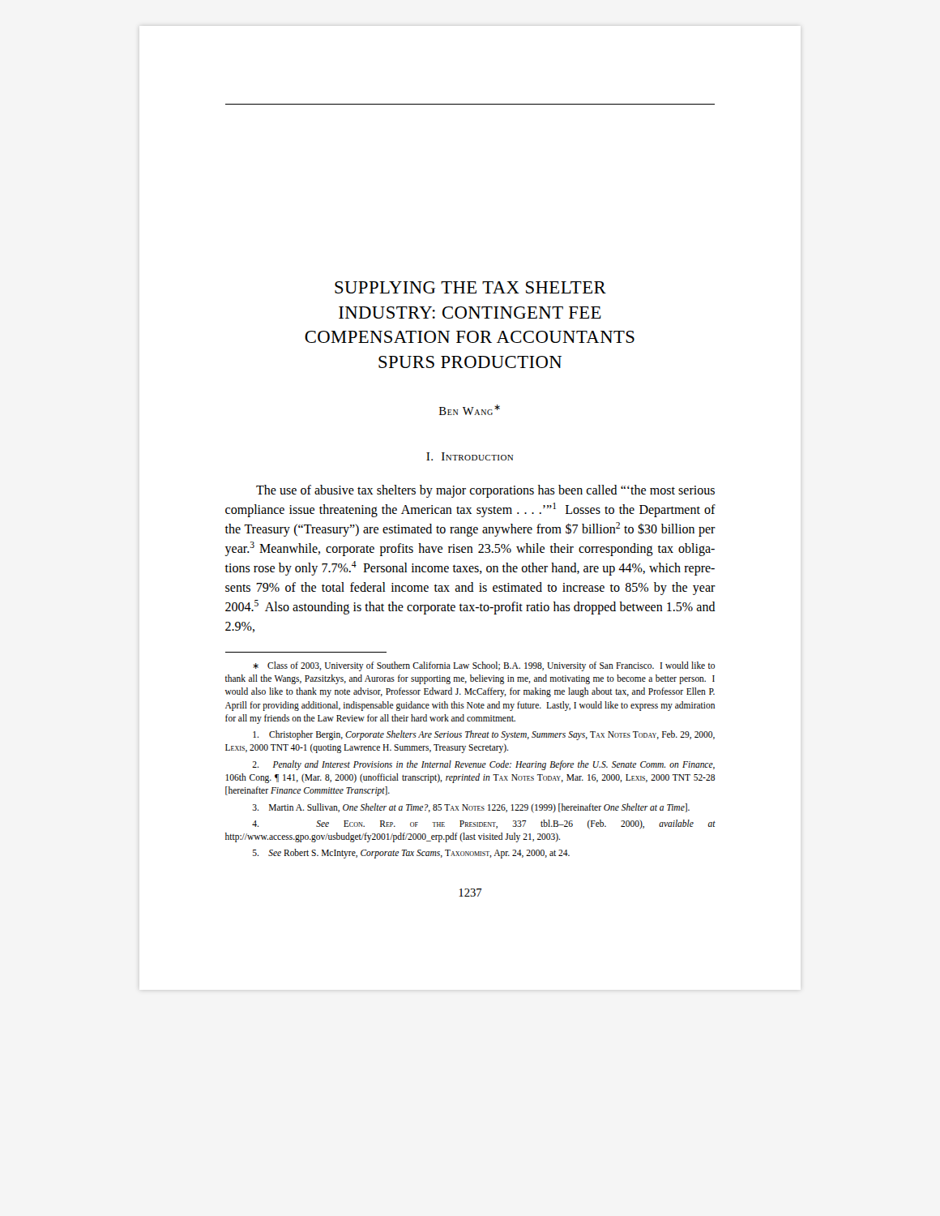Supplying the Tax Shelter
Industry: Contingent Fee
Compensation for Accountants
Spurs Production
Ben Wang∗
I. Introduction
The use of abusive tax shelters by major corporations has been called “‘the most serious compliance issue threatening the American tax system . . . .’”1 Losses to the Department of the Treasury (“Treasury”) are estimated to range anywhere from $7 billion2 to $30 billion per year.3 Meanwhile, corporate profits have risen 23.5% while their corresponding tax obligations rose by only 7.7%.4 Personal income taxes, on the other hand, are up 44%, which represents 79% of the total federal income tax and is estimated to increase to 85% by the year 2004.5 Also astounding is that the corporate tax-to-profit ratio has dropped between 1.5% and 2.9%,
∗ Class of 2003, University of Southern California Law School; B.A. 1998, University of San Francisco. I would like to thank all the Wangs, Pazsitzkys, and Auroras for supporting me, believing in me, and motivating me to become a better person. I would also like to thank my note advisor, Professor Edward J. McCaffery, for making me laugh about tax, and Professor Ellen P. Aprill for providing additional, indispensable guidance with this Note and my future. Lastly, I would like to express my admiration for all my friends on the Law Review for all their hard work and commitment.
1. Christopher Bergin, Corporate Shelters Are Serious Threat to System, Summers Says, Tax Notes Today, Feb. 29, 2000, Lexis, 2000 TNT 40-1 (quoting Lawrence H. Summers, Treasury Secretary).
2. Penalty and Interest Provisions in the Internal Revenue Code: Hearing Before the U.S. Senate Comm. on Finance, 106th Cong. ¶ 141, (Mar. 8, 2000) (unofficial transcript), reprinted in Tax Notes Today, Mar. 16, 2000, Lexis, 2000 TNT 52-28 [hereinafter Finance Committee Transcript].
3. Martin A. Sullivan, One Shelter at a Time?, 85 Tax Notes 1226, 1229 (1999) [hereinafter One Shelter at a Time].
4. See Econ. Rep. of the President, 337 tbl.B–26 (Feb. 2000), available at http://www.access.gpo.gov/usbudget/fy2001/pdf/2000_erp.pdf (last visited July 21, 2003).
5. See Robert S. McIntyre, Corporate Tax Scams, Taxonomist, Apr. 24, 2000, at 24.
1237